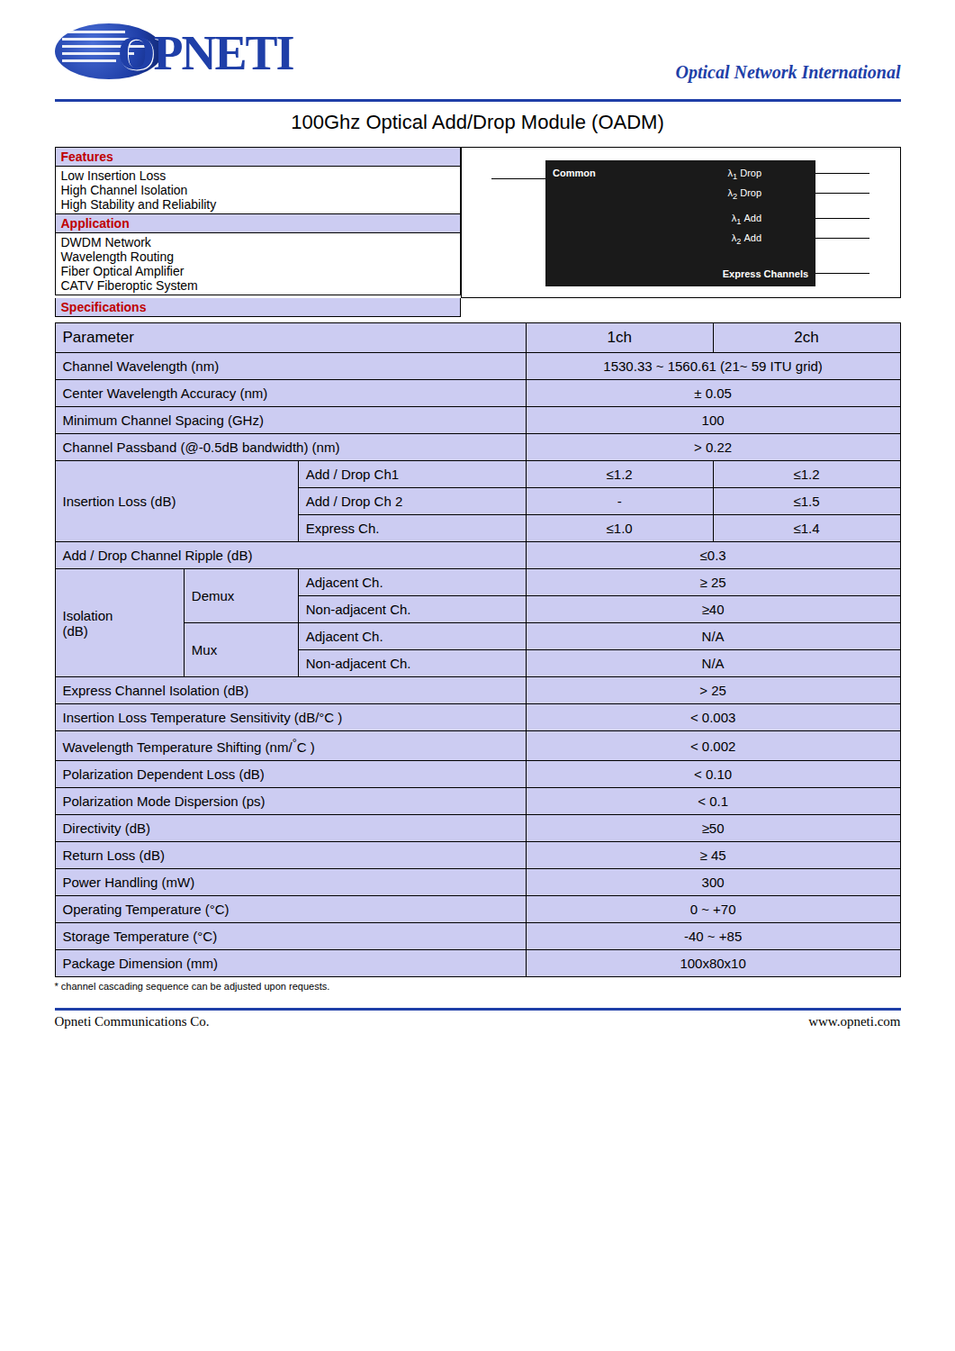OPNETI
Optical Network International
100Ghz Optical Add/Drop Module (OADM)
| Features |
| --- |
| Low Insertion Loss High Channel Isolation High Stability and Reliability |
| Application |
| DWDM Network Wavelength Routing Fiber Optical Amplifier CATV Fiberoptic System |
Common λ1 Drop λ2 Drop λ1 Add λ2 Add Express Channels
Specifications
| Parameter | 1ch | 2ch |
| --- | --- | --- |
| Channel Wavelength (nm) | 1530.33 ~ 1560.61 (21~ 59 ITU grid) |
| Center Wavelength Accuracy (nm) | ± 0.05 |
| Minimum Channel Spacing (GHz) | 100 |
| Channel Passband (@-0.5dB bandwidth) (nm) | > 0.22 |
| Insertion Loss (dB) | Add / Drop Ch1 | ≤1.2 | ≤1.2 |
| Add / Drop Ch 2 | - | ≤1.5 |
| Express Ch. | ≤1.0 | ≤1.4 |
| Add / Drop Channel Ripple (dB) | ≤0.3 |
| Isolation (dB) | Demux | Adjacent Ch. | ≥ 25 |
| Non-adjacent Ch. | ≥40 |
| Mux | Adjacent Ch. | N/A |
| Non-adjacent Ch. | N/A |
| Express Channel Isolation (dB) | > 25 |
| Insertion Loss Temperature Sensitivity (dB/°C ) | < 0.003 |
| Wavelength Temperature Shifting (nm/ ° C ) | < 0.002 |
| Polarization Dependent Loss (dB) | < 0.10 |
| Polarization Mode Dispersion (ps) | < 0.1 |
| Directivity (dB) | ≥50 |
| Return Loss (dB) | ≥ 45 |
| Power Handling (mW) | 300 |
| Operating Temperature (°C) | 0 ~ +70 |
| Storage Temperature (°C) | -40 ~ +85 |
| Package Dimension (mm) | 100x80x10 |
* channel cascading sequence can be adjusted upon requests.
Opneti Communications Co. www.opneti.com